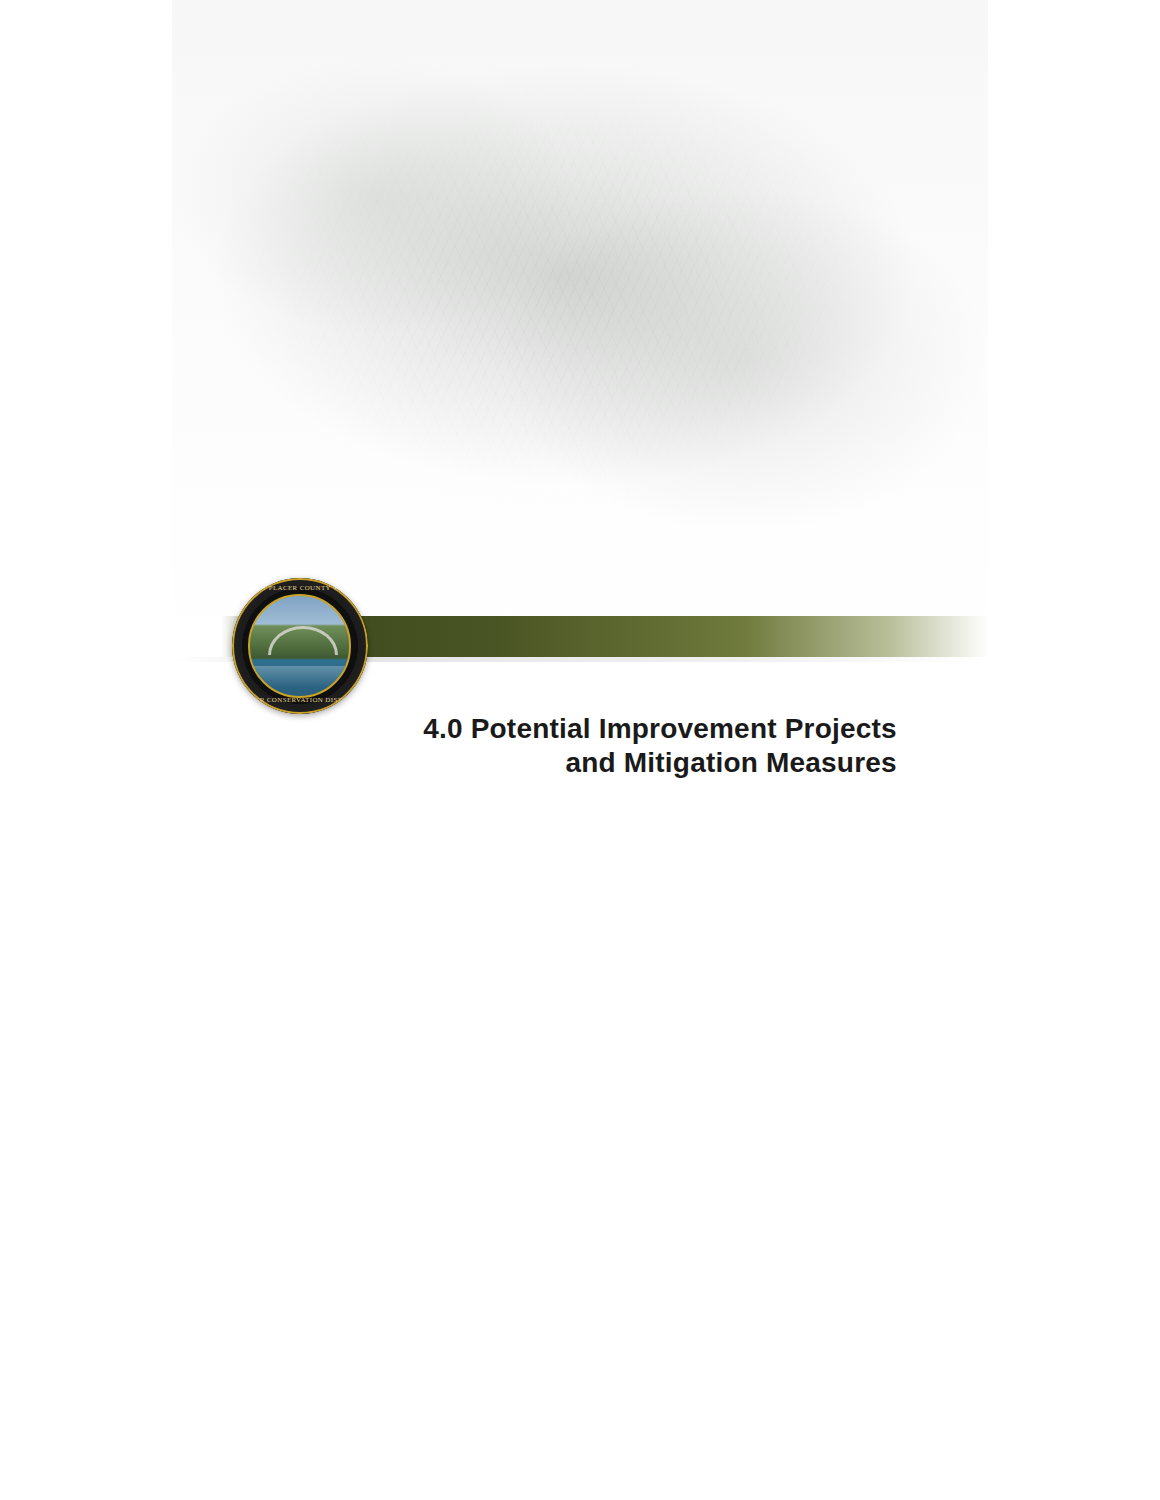★ Placer County ★ Water Conservation District
4.0 Potential Improvement Projects and Mitigation Measures